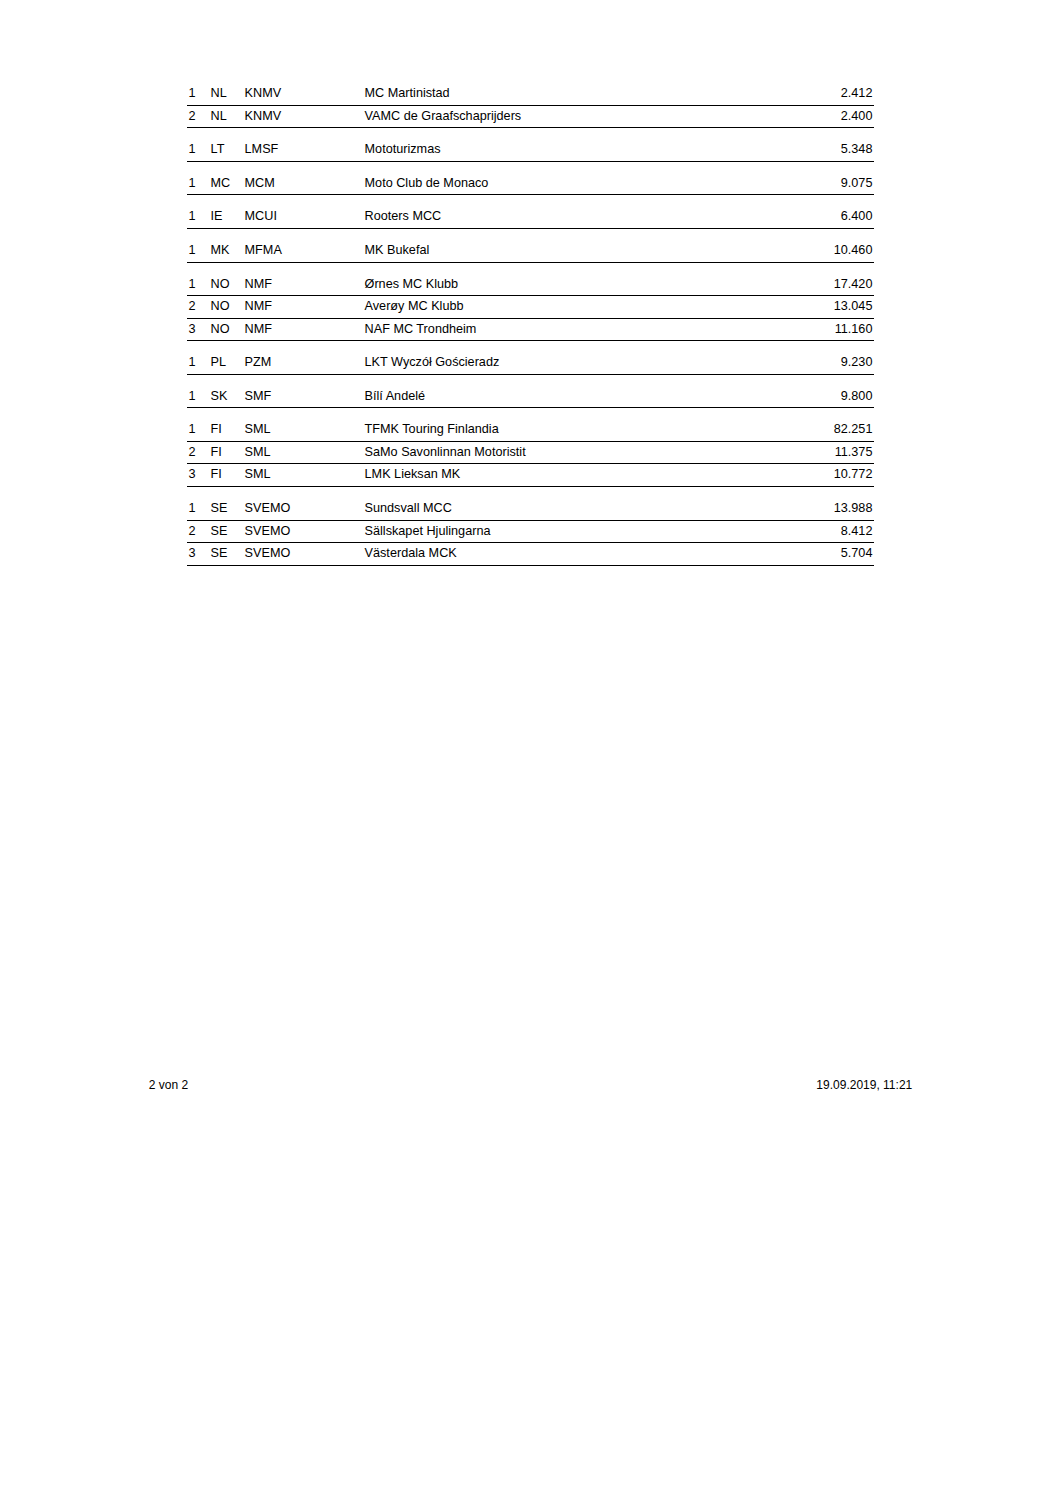| 1 | NL | KNMV | MC Martinistad | 2.412 |
| 2 | NL | KNMV | VAMC de Graafschaprijders | 2.400 |
| 1 | LT | LMSF | Mototurizmas | 5.348 |
| 1 | MC | MCM | Moto Club de Monaco | 9.075 |
| 1 | IE | MCUI | Rooters MCC | 6.400 |
| 1 | MK | MFMA | MK Bukefal | 10.460 |
| 1 | NO | NMF | Ørnes MC Klubb | 17.420 |
| 2 | NO | NMF | Averøy MC Klubb | 13.045 |
| 3 | NO | NMF | NAF MC Trondheim | 11.160 |
| 1 | PL | PZM | LKT Wyczół Gościeradz | 9.230 |
| 1 | SK | SMF | Bílí Andelé | 9.800 |
| 1 | FI | SML | TFMK Touring Finlandia | 82.251 |
| 2 | FI | SML | SaMo Savonlinnan Motoristit | 11.375 |
| 3 | FI | SML | LMK Lieksan MK | 10.772 |
| 1 | SE | SVEMO | Sundsvall MCC | 13.988 |
| 2 | SE | SVEMO | Sällskapet Hjulingarna | 8.412 |
| 3 | SE | SVEMO | Västerdala MCK | 5.704 |
2 von 2 19.09.2019, 11:21